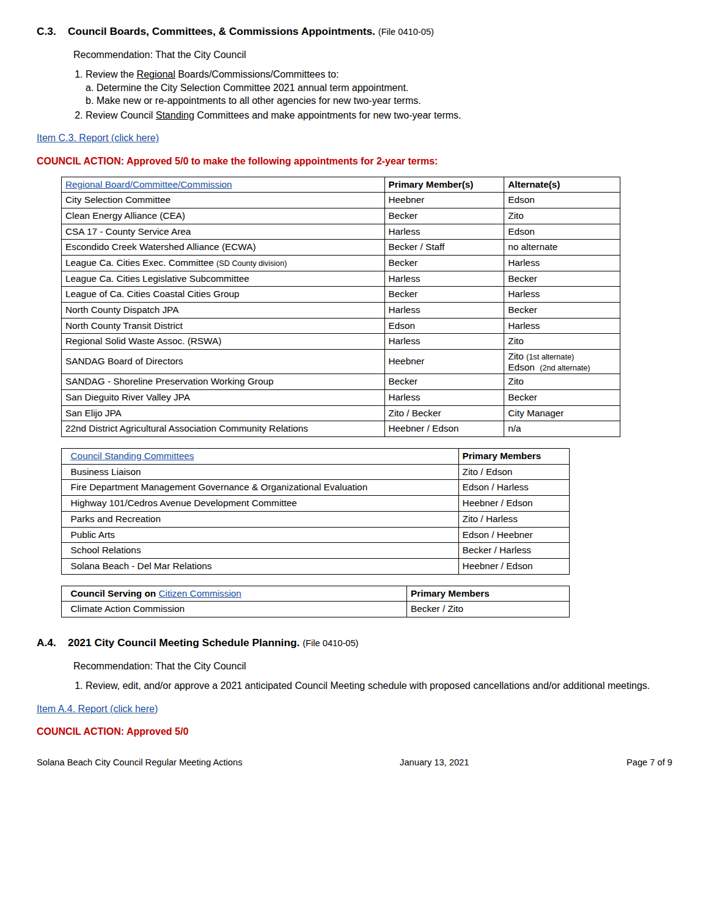C.3. Council Boards, Committees, & Commissions Appointments. (File 0410-05)
Recommendation: That the City Council
Review the Regional Boards/Commissions/Committees to:
a. Determine the City Selection Committee 2021 annual term appointment.
b. Make new or re-appointments to all other agencies for new two-year terms.
Review Council Standing Committees and make appointments for new two-year terms.
Item C.3. Report (click here)
COUNCIL ACTION: Approved 5/0 to make the following appointments for 2-year terms:
| Regional Board/Committee/Commission | Primary Member(s) | Alternate(s) |
| --- | --- | --- |
| City Selection Committee | Heebner | Edson |
| Clean Energy Alliance (CEA) | Becker | Zito |
| CSA 17 - County Service Area | Harless | Edson |
| Escondido Creek Watershed Alliance (ECWA) | Becker / Staff | no alternate |
| League Ca. Cities Exec. Committee (SD County division) | Becker | Harless |
| League Ca. Cities Legislative Subcommittee | Harless | Becker |
| League of Ca. Cities Coastal Cities Group | Becker | Harless |
| North County Dispatch JPA | Harless | Becker |
| North County Transit District | Edson | Harless |
| Regional Solid Waste Assoc. (RSWA) | Harless | Zito |
| SANDAG Board of Directors | Heebner | Zito (1st alternate) Edson (2nd alternate) |
| SANDAG - Shoreline Preservation Working Group | Becker | Zito |
| San Dieguito River Valley JPA | Harless | Becker |
| San Elijo JPA | Zito / Becker | City Manager |
| 22nd District Agricultural Association Community Relations | Heebner / Edson | n/a |
| Council Standing Committees | Primary Members |
| --- | --- |
| Business Liaison | Zito / Edson |
| Fire Department Management Governance & Organizational Evaluation | Edson / Harless |
| Highway 101/Cedros Avenue Development Committee | Heebner / Edson |
| Parks and Recreation | Zito / Harless |
| Public Arts | Edson / Heebner |
| School Relations | Becker / Harless |
| Solana Beach - Del Mar Relations | Heebner / Edson |
| Council Serving on Citizen Commission | Primary Members |
| --- | --- |
| Climate Action Commission | Becker / Zito |
A.4. 2021 City Council Meeting Schedule Planning. (File 0410-05)
Recommendation: That the City Council
Review, edit, and/or approve a 2021 anticipated Council Meeting schedule with proposed cancellations and/or additional meetings.
Item A.4. Report (click here)
COUNCIL ACTION: Approved 5/0
Solana Beach City Council Regular Meeting Actions January 13, 2021 Page 7 of 9